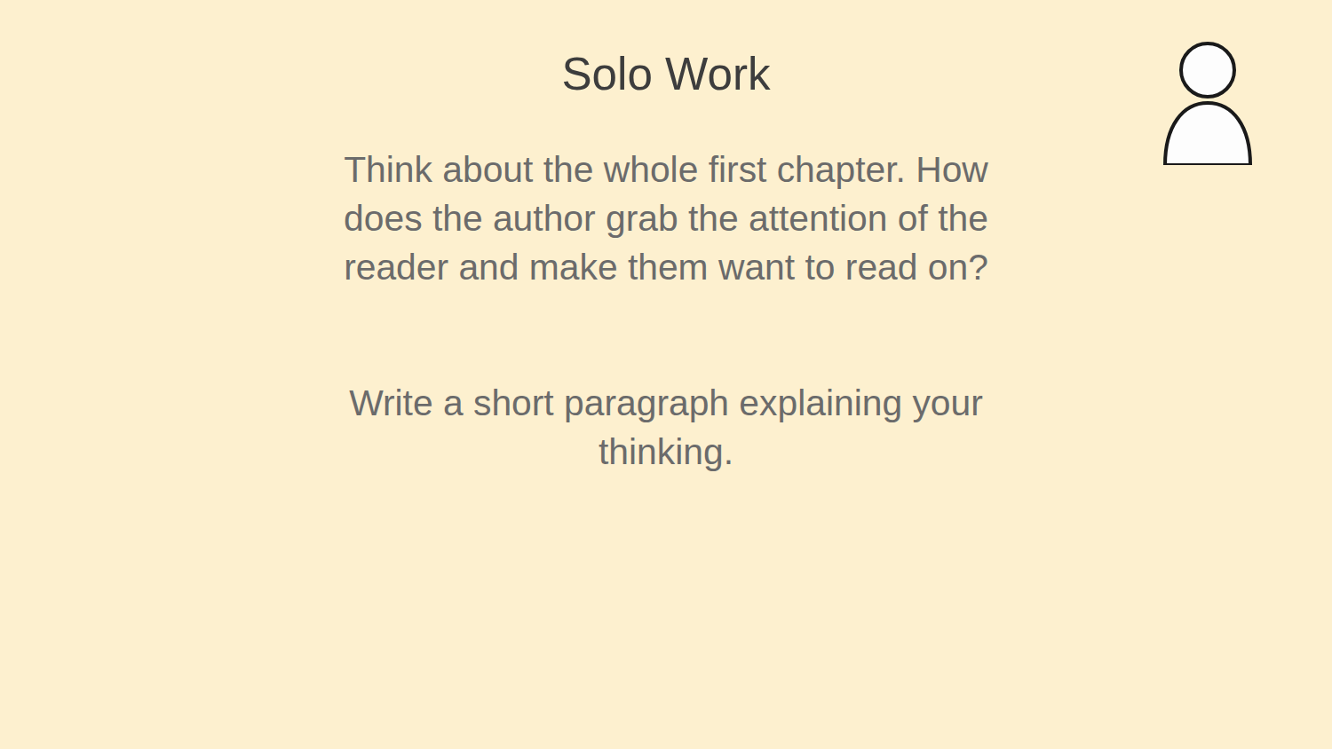Solo Work
Think about the whole first chapter. How does the author grab the attention of the reader and make them want to read on?
Write a short paragraph explaining your thinking.